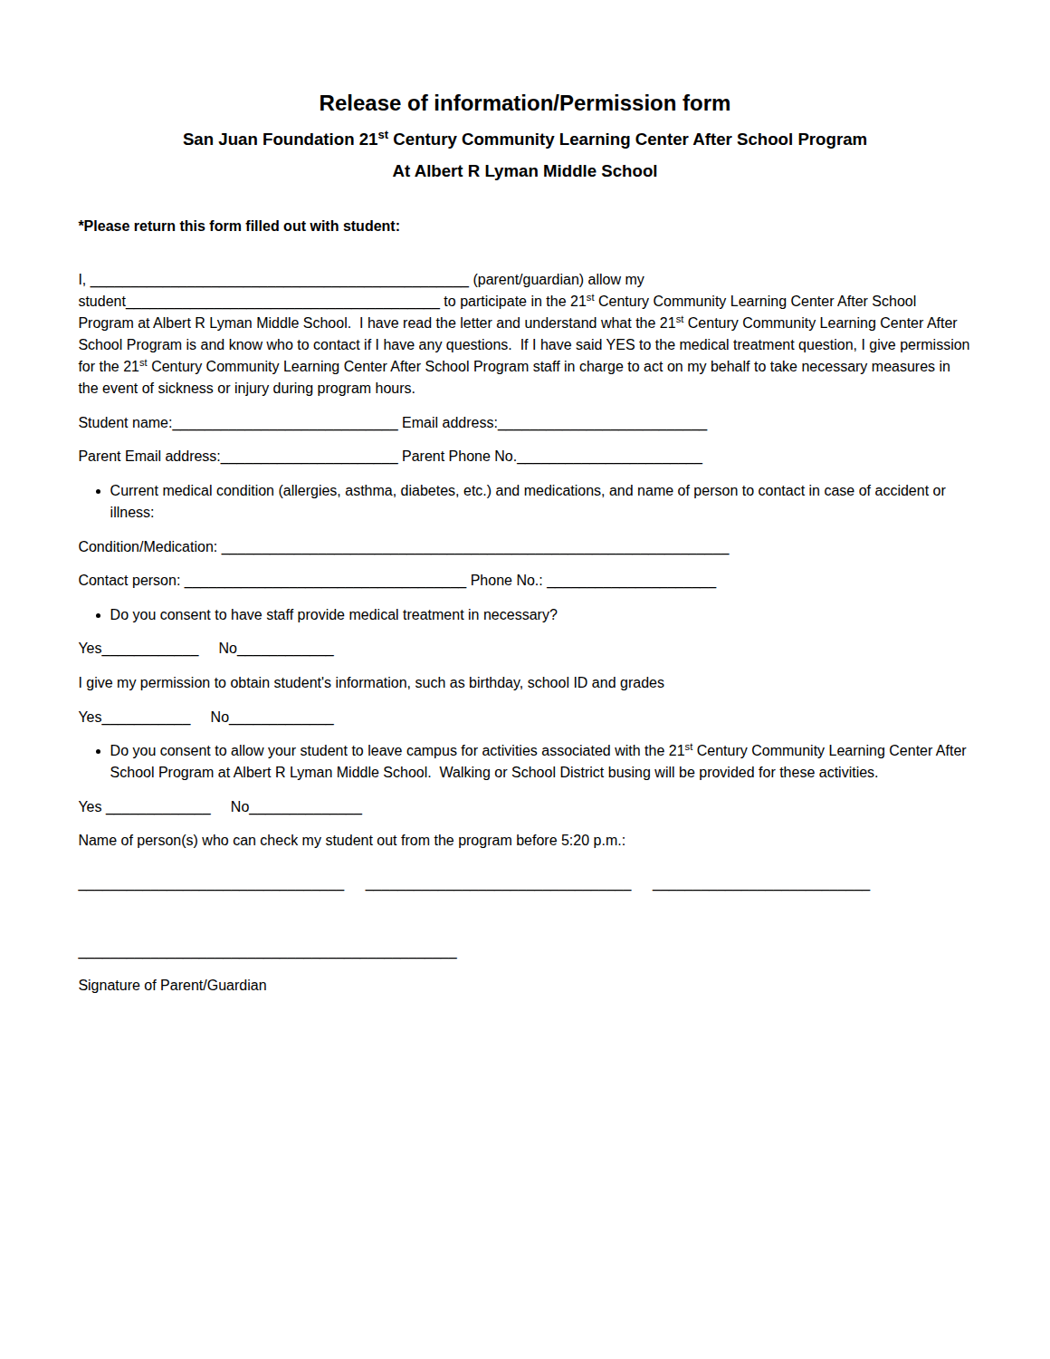Release of information/Permission form
San Juan Foundation 21st Century Community Learning Center After School Program
At Albert R Lyman Middle School
*Please return this form filled out with student:
I, _______________________________________________ (parent/guardian) allow my student_______________________________________ to participate in the 21st Century Community Learning Center After School Program at Albert R Lyman Middle School. I have read the letter and understand what the 21st Century Community Learning Center After School Program is and know who to contact if I have any questions. If I have said YES to the medical treatment question, I give permission for the 21st Century Community Learning Center After School Program staff in charge to act on my behalf to take necessary measures in the event of sickness or injury during program hours.
Student name:____________________________ Email address:__________________________
Parent Email address:______________________ Parent Phone No._______________________
Current medical condition (allergies, asthma, diabetes, etc.) and medications, and name of person to contact in case of accident or illness:
Condition/Medication: _______________________________________________________________
Contact person: ___________________________________ Phone No.: _____________________
Do you consent to have staff provide medical treatment in necessary?
Yes____________ No____________
I give my permission to obtain student's information, such as birthday, school ID and grades
Yes___________ No_____________
Do you consent to allow your student to leave campus for activities associated with the 21st Century Community Learning Center After School Program at Albert R Lyman Middle School. Walking or School District busing will be provided for these activities.
Yes _____________ No______________
Name of person(s) who can check my student out from the program before 5:20 p.m.:
_________________________________ _________________________________ ___________________________
_______________________________________________
Signature of Parent/Guardian